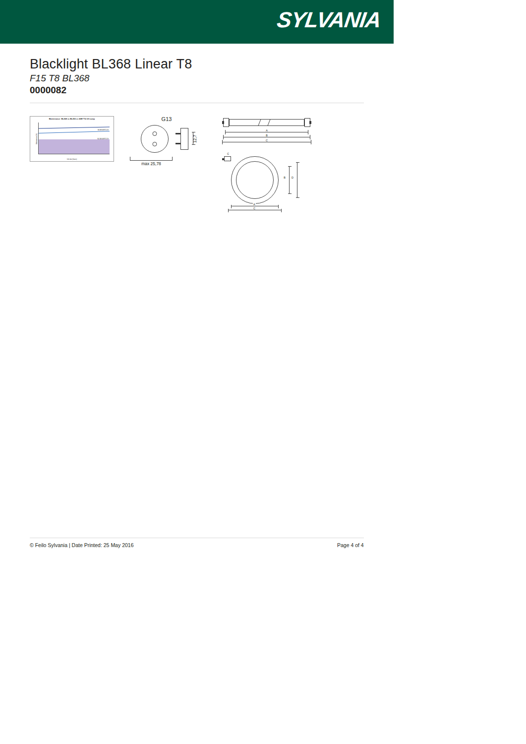SYLVANIA
Blacklight BL368 Linear T8
F15 T8 BL368
0000082
Maintenance BL368 vs BL350 vs 60W T12 2ft Lamp
BL368 60WT12 2ft
BL 368 40WT12 2ft
Maintenance (%)
Life time (hours)
G13
12,7
max 25,78
A
B
C
C
B
D
A
C
© Feilo Sylvania | Date Printed: 25 May 2016 Page 4 of 4